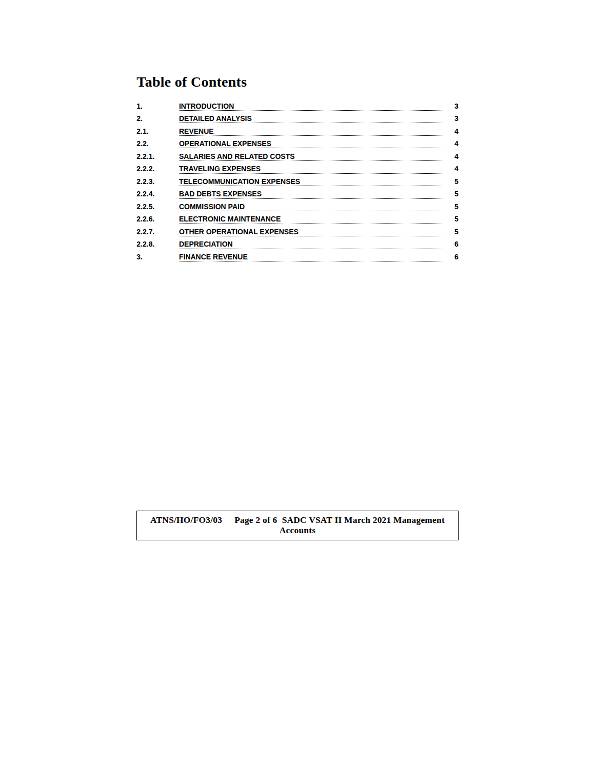Table of Contents
| 1. | INTRODUCTION | 3 |
| 2. | DETAILED ANALYSIS | 3 |
| 2.1. | REVENUE | 4 |
| 2.2. | OPERATIONAL EXPENSES | 4 |
| 2.2.1. | SALARIES AND RELATED COSTS | 4 |
| 2.2.2. | TRAVELING EXPENSES | 4 |
| 2.2.3. | TELECOMMUNICATION EXPENSES | 5 |
| 2.2.4. | BAD DEBTS EXPENSES | 5 |
| 2.2.5. | COMMISSION PAID | 5 |
| 2.2.6. | ELECTRONIC MAINTENANCE | 5 |
| 2.2.7. | OTHER OPERATIONAL EXPENSES | 5 |
| 2.2.8. | DEPRECIATION | 6 |
| 3. | FINANCE REVENUE | 6 |
ATNS/HO/FO3/03 Page 2 of 6 SADC VSAT II March 2021 Management Accounts